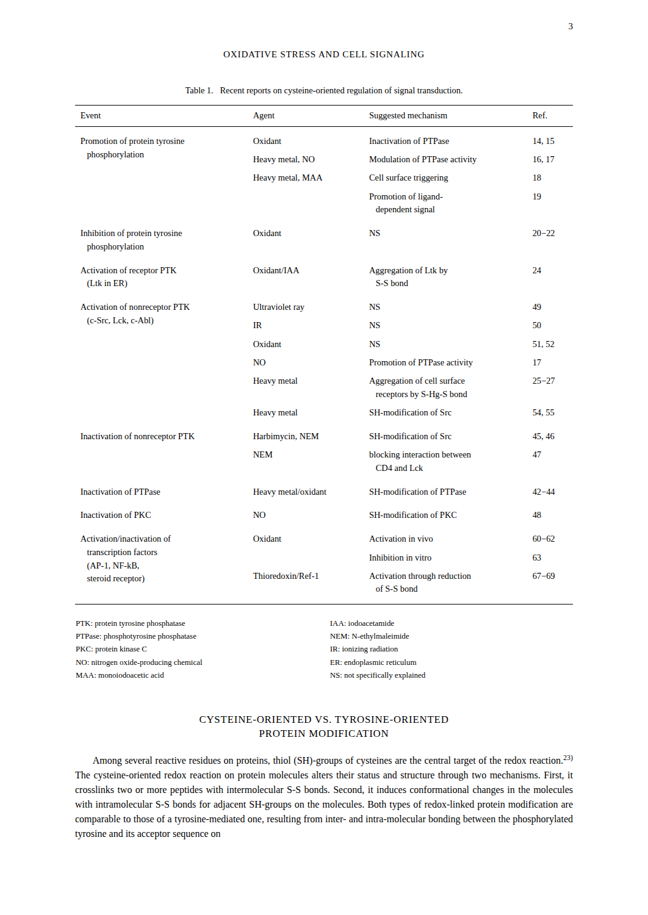3
OXIDATIVE STRESS AND CELL SIGNALING
Table 1. Recent reports on cysteine-oriented regulation of signal transduction.
| Event | Agent | Suggested mechanism | Ref. |
| --- | --- | --- | --- |
| Promotion of protein tyrosine phosphorylation | Oxidant | Inactivation of PTPase | 14, 15 |
| Heavy metal, NO | Modulation of PTPase activity | 16, 17 |
| Heavy metal, MAA | Cell surface triggering | 18 |
| | Promotion of ligand- dependent signal | 19 |
| Inhibition of protein tyrosine phosphorylation | Oxidant | NS | 20−22 |
| Activation of receptor PTK (Ltk in ER) | Oxidant/IAA | Aggregation of Ltk by S-S bond | 24 |
| Activation of nonreceptor PTK (c-Src, Lck, c-Abl) | Ultraviolet ray | NS | 49 |
| IR | NS | 50 |
| Oxidant | NS | 51, 52 |
| NO | Promotion of PTPase activity | 17 |
| Heavy metal | Aggregation of cell surface receptors by S-Hg-S bond | 25−27 |
| Heavy metal | SH-modification of Src | 54, 55 |
| Inactivation of nonreceptor PTK | Harbimycin, NEM | SH-modification of Src | 45, 46 |
| NEM | blocking interaction between CD4 and Lck | 47 |
| Inactivation of PTPase | Heavy metal/oxidant | SH-modification of PTPase | 42−44 |
| Inactivation of PKC | NO | SH-modification of PKC | 48 |
| Activation/inactivation of transcription factors (AP-1, NF-kB, steroid receptor) | Oxidant | Activation in vivo | 60−62 |
| Inhibition in vitro | 63 |
| Thioredoxin/Ref-1 | Activation through reduction of S-S bond | 67−69 |
| PTK: protein tyrosine phosphatase IAA: iodoacetamide PTPase: phosphotyrosine phosphatase NEM: N-ethylmaleimide PKC: protein kinase C IR: ionizing radiation NO: nitrogen oxide-producing chemical ER: endoplasmic reticulum MAA: monoiodoacetic acid NS: not specifically explained |
CYSTEINE-ORIENTED VS. TYROSINE-ORIENTED
PROTEIN MODIFICATION
Among several reactive residues on proteins, thiol (SH)-groups of cysteines are the central target of the redox reaction.23) The cysteine-oriented redox reaction on protein molecules alters their status and structure through two mechanisms. First, it crosslinks two or more peptides with intermolecular S-S bonds. Second, it induces conformational changes in the molecules with intramolecular S-S bonds for adjacent SH-groups on the molecules. Both types of redox-linked protein modification are comparable to those of a tyrosine-mediated one, resulting from inter- and intra-molecular bonding between the phosphorylated tyrosine and its acceptor sequence on